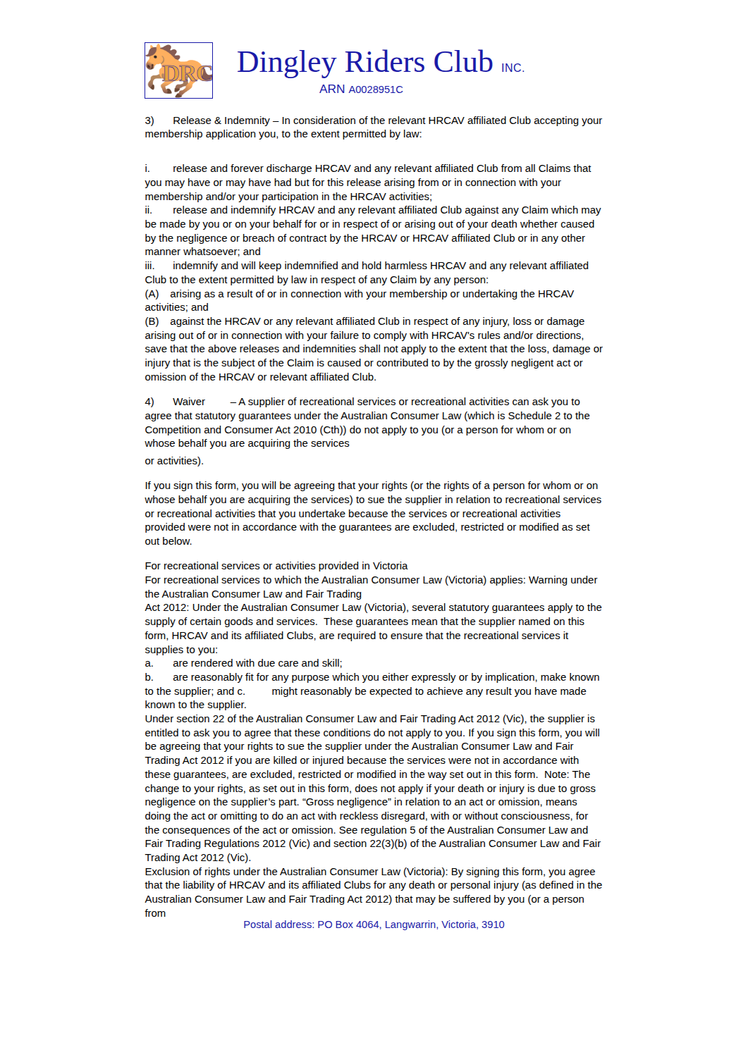🐎 DRC
Dingley Riders Club INC.
ARN A0028951C
3) Release & Indemnity – In consideration of the relevant HRCAV affiliated Club accepting your membership application you, to the extent permitted by law:
i. release and forever discharge HRCAV and any relevant affiliated Club from all Claims that you may have or may have had but for this release arising from or in connection with your membership and/or your participation in the HRCAV activities;
ii. release and indemnify HRCAV and any relevant affiliated Club against any Claim which may be made by you or on your behalf for or in respect of or arising out of your death whether caused by the negligence or breach of contract by the HRCAV or HRCAV affiliated Club or in any other manner whatsoever; and
iii. indemnify and will keep indemnified and hold harmless HRCAV and any relevant affiliated Club to the extent permitted by law in respect of any Claim by any person:
(A) arising as a result of or in connection with your membership or undertaking the HRCAV activities; and
(B) against the HRCAV or any relevant affiliated Club in respect of any injury, loss or damage arising out of or in connection with your failure to comply with HRCAV's rules and/or directions,
save that the above releases and indemnities shall not apply to the extent that the loss, damage or injury that is the subject of the Claim is caused or contributed to by the grossly negligent act or omission of the HRCAV or relevant affiliated Club.
4) Waiver – A supplier of recreational services or recreational activities can ask you to agree that statutory guarantees under the Australian Consumer Law (which is Schedule 2 to the Competition and Consumer Act 2010 (Cth)) do not apply to you (or a person for whom or on whose behalf you are acquiring the services
or activities).
If you sign this form, you will be agreeing that your rights (or the rights of a person for whom or on whose behalf you are acquiring the services) to sue the supplier in relation to recreational services or recreational activities that you undertake because the services or recreational activities provided were not in accordance with the guarantees are excluded, restricted or modified as set out below.
For recreational services or activities provided in Victoria
For recreational services to which the Australian Consumer Law (Victoria) applies: Warning under the Australian Consumer Law and Fair Trading
Act 2012: Under the Australian Consumer Law (Victoria), several statutory guarantees apply to the supply of certain goods and services. These guarantees mean that the supplier named on this form, HRCAV and its affiliated Clubs, are required to ensure that the recreational services it supplies to you:
a. are rendered with due care and skill;
b. are reasonably fit for any purpose which you either expressly or by implication, make known to the supplier; and c. might reasonably be expected to achieve any result you have made known to the supplier.
Under section 22 of the Australian Consumer Law and Fair Trading Act 2012 (Vic), the supplier is entitled to ask you to agree that these conditions do not apply to you. If you sign this form, you will be agreeing that your rights to sue the supplier under the Australian Consumer Law and Fair Trading Act 2012 if you are killed or injured because the services were not in accordance with these guarantees, are excluded, restricted or modified in the way set out in this form. Note: The change to your rights, as set out in this form, does not apply if your death or injury is due to gross negligence on the supplier’s part. “Gross negligence” in relation to an act or omission, means doing the act or omitting to do an act with reckless disregard, with or without consciousness, for the consequences of the act or omission. See regulation 5 of the Australian Consumer Law and Fair Trading Regulations 2012 (Vic) and section 22(3)(b) of the Australian Consumer Law and Fair Trading Act 2012 (Vic).
Exclusion of rights under the Australian Consumer Law (Victoria): By signing this form, you agree that the liability of HRCAV and its affiliated Clubs for any death or personal injury (as defined in the Australian Consumer Law and Fair Trading Act 2012) that may be suffered by you (or a person from
Postal address: PO Box 4064, Langwarrin, Victoria, 3910